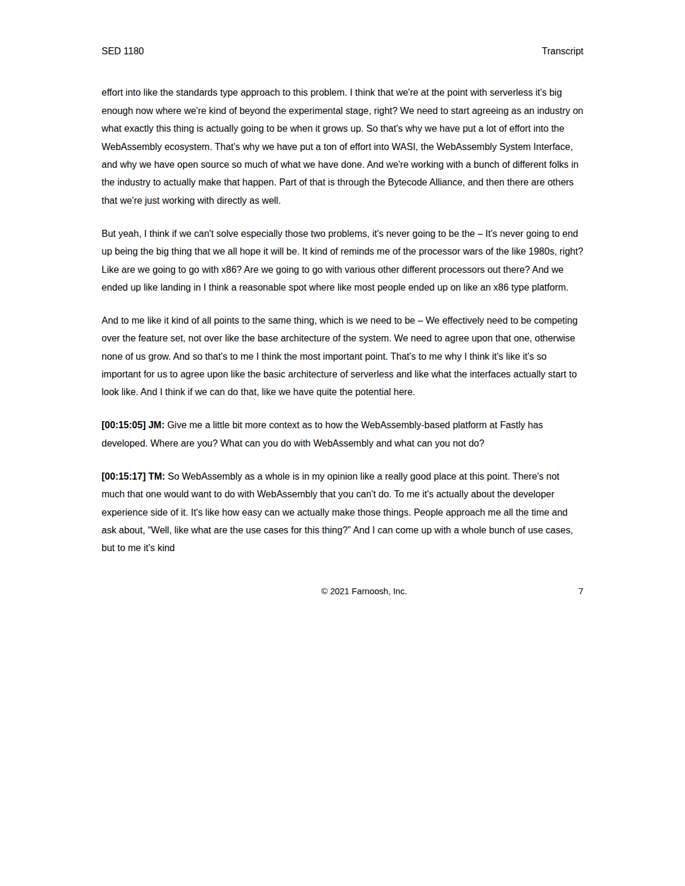SED 1180
Transcript
effort into like the standards type approach to this problem. I think that we're at the point with serverless it's big enough now where we're kind of beyond the experimental stage, right? We need to start agreeing as an industry on what exactly this thing is actually going to be when it grows up. So that's why we have put a lot of effort into the WebAssembly ecosystem. That's why we have put a ton of effort into WASI, the WebAssembly System Interface, and why we have open source so much of what we have done. And we're working with a bunch of different folks in the industry to actually make that happen. Part of that is through the Bytecode Alliance, and then there are others that we're just working with directly as well.
But yeah, I think if we can't solve especially those two problems, it's never going to be the – It's never going to end up being the big thing that we all hope it will be. It kind of reminds me of the processor wars of the like 1980s, right? Like are we going to go with x86? Are we going to go with various other different processors out there? And we ended up like landing in I think a reasonable spot where like most people ended up on like an x86 type platform.
And to me like it kind of all points to the same thing, which is we need to be – We effectively need to be competing over the feature set, not over like the base architecture of the system. We need to agree upon that one, otherwise none of us grow. And so that's to me I think the most important point. That's to me why I think it's like it's so important for us to agree upon like the basic architecture of serverless and like what the interfaces actually start to look like. And I think if we can do that, like we have quite the potential here.
[00:15:05] JM: Give me a little bit more context as to how the WebAssembly-based platform at Fastly has developed. Where are you? What can you do with WebAssembly and what can you not do?
[00:15:17] TM: So WebAssembly as a whole is in my opinion like a really good place at this point. There's not much that one would want to do with WebAssembly that you can't do. To me it's actually about the developer experience side of it. It's like how easy can we actually make those things. People approach me all the time and ask about, “Well, like what are the use cases for this thing?” And I can come up with a whole bunch of use cases, but to me it's kind
© 2021 Farnoosh, Inc.
7